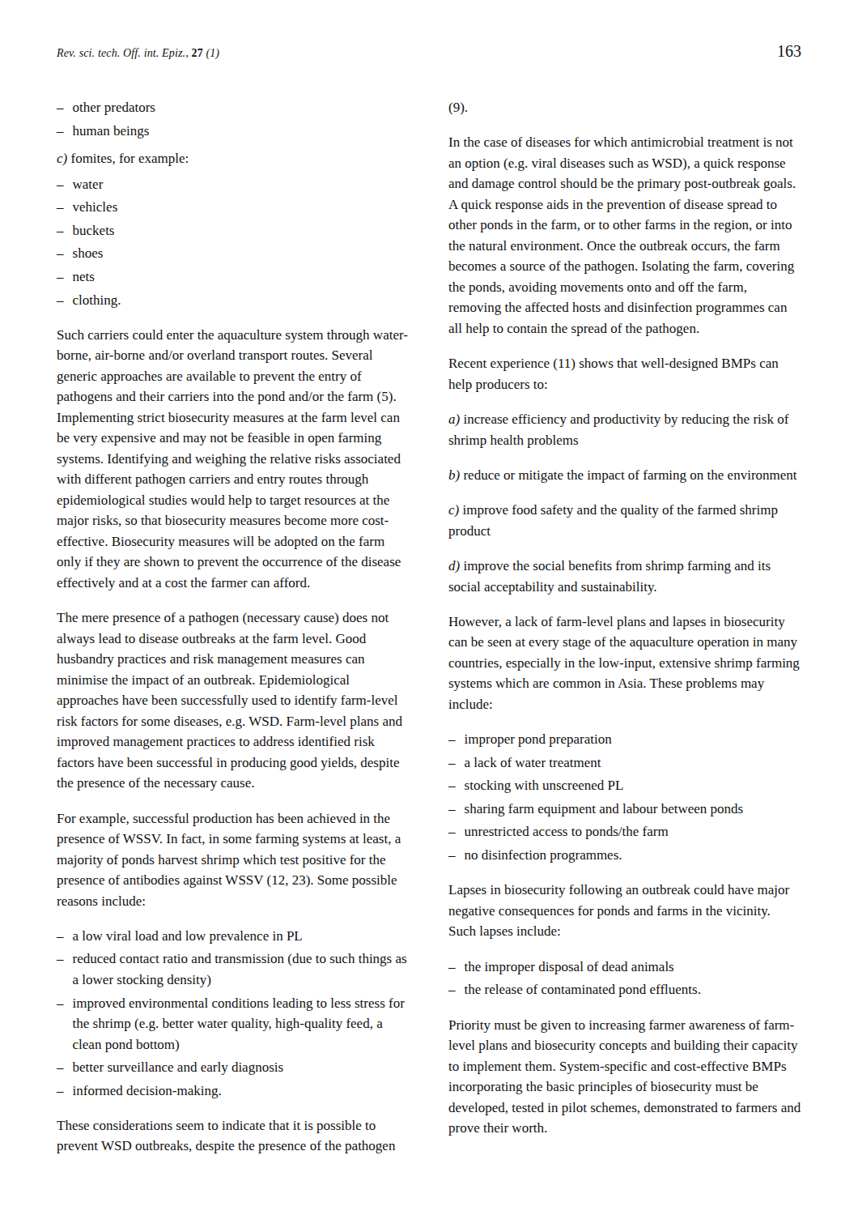Rev. sci. tech. Off. int. Epiz., 27 (1)
163
other predators
human beings
c) fomites, for example:
water
vehicles
buckets
shoes
nets
clothing.
Such carriers could enter the aquaculture system through water-borne, air-borne and/or overland transport routes. Several generic approaches are available to prevent the entry of pathogens and their carriers into the pond and/or the farm (5). Implementing strict biosecurity measures at the farm level can be very expensive and may not be feasible in open farming systems. Identifying and weighing the relative risks associated with different pathogen carriers and entry routes through epidemiological studies would help to target resources at the major risks, so that biosecurity measures become more cost-effective. Biosecurity measures will be adopted on the farm only if they are shown to prevent the occurrence of the disease effectively and at a cost the farmer can afford.
The mere presence of a pathogen (necessary cause) does not always lead to disease outbreaks at the farm level. Good husbandry practices and risk management measures can minimise the impact of an outbreak. Epidemiological approaches have been successfully used to identify farm-level risk factors for some diseases, e.g. WSD. Farm-level plans and improved management practices to address identified risk factors have been successful in producing good yields, despite the presence of the necessary cause.
For example, successful production has been achieved in the presence of WSSV. In fact, in some farming systems at least, a majority of ponds harvest shrimp which test positive for the presence of antibodies against WSSV (12, 23). Some possible reasons include:
a low viral load and low prevalence in PL
reduced contact ratio and transmission (due to such things as a lower stocking density)
improved environmental conditions leading to less stress for the shrimp (e.g. better water quality, high-quality feed, a clean pond bottom)
better surveillance and early diagnosis
informed decision-making.
These considerations seem to indicate that it is possible to prevent WSD outbreaks, despite the presence of the pathogen (9).
In the case of diseases for which antimicrobial treatment is not an option (e.g. viral diseases such as WSD), a quick response and damage control should be the primary post-outbreak goals. A quick response aids in the prevention of disease spread to other ponds in the farm, or to other farms in the region, or into the natural environment. Once the outbreak occurs, the farm becomes a source of the pathogen. Isolating the farm, covering the ponds, avoiding movements onto and off the farm, removing the affected hosts and disinfection programmes can all help to contain the spread of the pathogen.
Recent experience (11) shows that well-designed BMPs can help producers to:
a) increase efficiency and productivity by reducing the risk of shrimp health problems
b) reduce or mitigate the impact of farming on the environment
c) improve food safety and the quality of the farmed shrimp product
d) improve the social benefits from shrimp farming and its social acceptability and sustainability.
However, a lack of farm-level plans and lapses in biosecurity can be seen at every stage of the aquaculture operation in many countries, especially in the low-input, extensive shrimp farming systems which are common in Asia. These problems may include:
improper pond preparation
a lack of water treatment
stocking with unscreened PL
sharing farm equipment and labour between ponds
unrestricted access to ponds/the farm
no disinfection programmes.
Lapses in biosecurity following an outbreak could have major negative consequences for ponds and farms in the vicinity. Such lapses include:
the improper disposal of dead animals
the release of contaminated pond effluents.
Priority must be given to increasing farmer awareness of farm-level plans and biosecurity concepts and building their capacity to implement them. System-specific and cost-effective BMPs incorporating the basic principles of biosecurity must be developed, tested in pilot schemes, demonstrated to farmers and prove their worth.